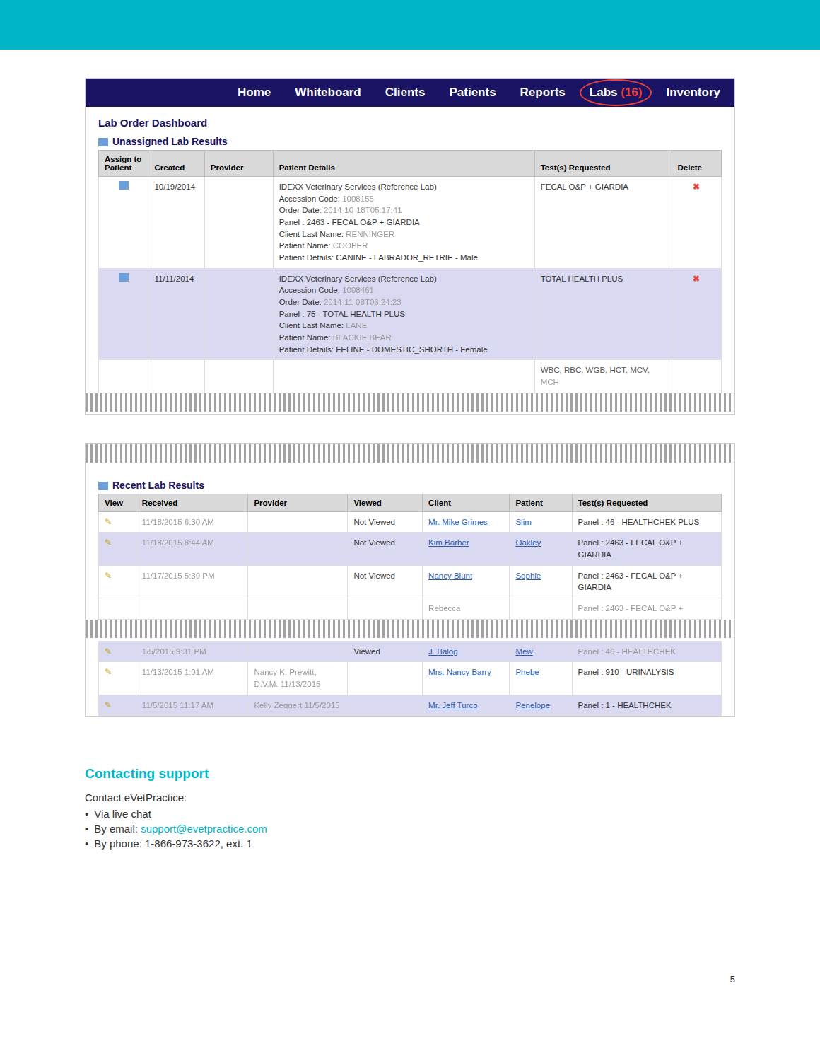Home Whiteboard Clients Patients Reports Labs (16) Inventory
Lab Order Dashboard
Unassigned Lab Results
| Assign to Patient | Created | Provider | Patient Details | Test(s) Requested | Delete |
| --- | --- | --- | --- | --- | --- |
| | 10/19/2014 | | IDEXX Veterinary Services (Reference Lab) Accession Code: 1008155 Order Date: 2014-10-18T05:17:41 Panel : 2463 - FECAL O&P + GIARDIA Client Last Name: RENNINGER Patient Name: COOPER Patient Details: CANINE - LABRADOR_RETRIE - Male | FECAL O&P + GIARDIA | ✖ |
| | 11/11/2014 | | IDEXX Veterinary Services (Reference Lab) Accession Code: 1008461 Order Date: 2014-11-08T06:24:23 Panel : 75 - TOTAL HEALTH PLUS Client Last Name: LANE Patient Name: BLACKIE BEAR Patient Details: FELINE - DOMESTIC_SHORTH - Female | TOTAL HEALTH PLUS | ✖ |
| | | | | WBC, RBC, WGB, HCT, MCV, MCH | |
Recent Lab Results
| View | Received | Provider | Viewed | Client | Patient | Test(s) Requested |
| --- | --- | --- | --- | --- | --- | --- |
| ✎ | 11/18/2015 6:30 AM | | Not Viewed | Mr. Mike Grimes | Slim | Panel : 46 - HEALTHCHEK PLUS |
| ✎ | 11/18/2015 8:44 AM | | Not Viewed | Kim Barber | Oakley | Panel : 2463 - FECAL O&P + GIARDIA |
| ✎ | 11/17/2015 5:39 PM | | Not Viewed | Nancy Blunt | Sophie | Panel : 2463 - FECAL O&P + GIARDIA |
| | | | | Rebecca | | Panel : 2463 - FECAL O&P + |
| ✎ | 1/5/2015 9:31 PM | | Viewed | J. Balog | Mew | Panel : 46 - HEALTHCHEK |
| ✎ | 11/13/2015 1:01 AM | Nancy K. Prewitt, D.V.M. 11/13/2015 | | Mrs. Nancy Barry | Phebe | Panel : 910 - URINALYSIS |
| ✎ | 11/5/2015 11:17 AM | Kelly Zeggert 11/5/2015 | | Mr. Jeff Turco | Penelope | Panel : 1 - HEALTHCHEK |
Contacting support
Contact eVetPractice:
Via live chat
By email: support@evetpractice.com
By phone: 1-866-973-3622, ext. 1
5